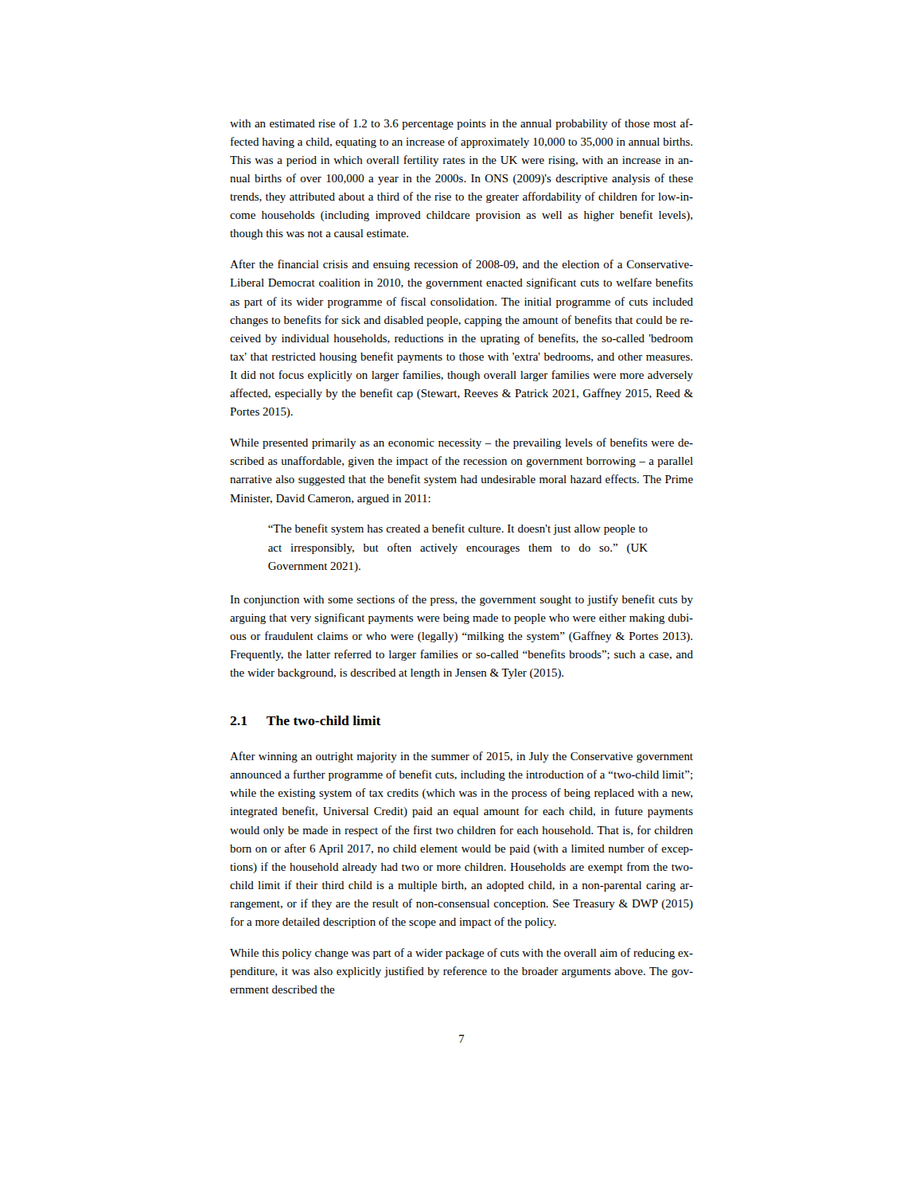with an estimated rise of 1.2 to 3.6 percentage points in the annual probability of those most affected having a child, equating to an increase of approximately 10,000 to 35,000 in annual births. This was a period in which overall fertility rates in the UK were rising, with an increase in annual births of over 100,000 a year in the 2000s. In ONS (2009)'s descriptive analysis of these trends, they attributed about a third of the rise to the greater affordability of children for low-income households (including improved childcare provision as well as higher benefit levels), though this was not a causal estimate.
After the financial crisis and ensuing recession of 2008-09, and the election of a Conservative-Liberal Democrat coalition in 2010, the government enacted significant cuts to welfare benefits as part of its wider programme of fiscal consolidation. The initial programme of cuts included changes to benefits for sick and disabled people, capping the amount of benefits that could be received by individual households, reductions in the uprating of benefits, the so-called 'bedroom tax' that restricted housing benefit payments to those with 'extra' bedrooms, and other measures. It did not focus explicitly on larger families, though overall larger families were more adversely affected, especially by the benefit cap (Stewart, Reeves & Patrick 2021, Gaffney 2015, Reed & Portes 2015).
While presented primarily as an economic necessity – the prevailing levels of benefits were described as unaffordable, given the impact of the recession on government borrowing – a parallel narrative also suggested that the benefit system had undesirable moral hazard effects. The Prime Minister, David Cameron, argued in 2011:
“The benefit system has created a benefit culture. It doesn't just allow people to act irresponsibly, but often actively encourages them to do so.” (UK Government 2021).
In conjunction with some sections of the press, the government sought to justify benefit cuts by arguing that very significant payments were being made to people who were either making dubious or fraudulent claims or who were (legally) “milking the system” (Gaffney & Portes 2013). Frequently, the latter referred to larger families or so-called “benefits broods”; such a case, and the wider background, is described at length in Jensen & Tyler (2015).
2.1 The two-child limit
After winning an outright majority in the summer of 2015, in July the Conservative government announced a further programme of benefit cuts, including the introduction of a “two-child limit”; while the existing system of tax credits (which was in the process of being replaced with a new, integrated benefit, Universal Credit) paid an equal amount for each child, in future payments would only be made in respect of the first two children for each household. That is, for children born on or after 6 April 2017, no child element would be paid (with a limited number of exceptions) if the household already had two or more children. Households are exempt from the two-child limit if their third child is a multiple birth, an adopted child, in a non-parental caring arrangement, or if they are the result of non-consensual conception. See Treasury & DWP (2015) for a more detailed description of the scope and impact of the policy.
While this policy change was part of a wider package of cuts with the overall aim of reducing expenditure, it was also explicitly justified by reference to the broader arguments above. The government described the
7